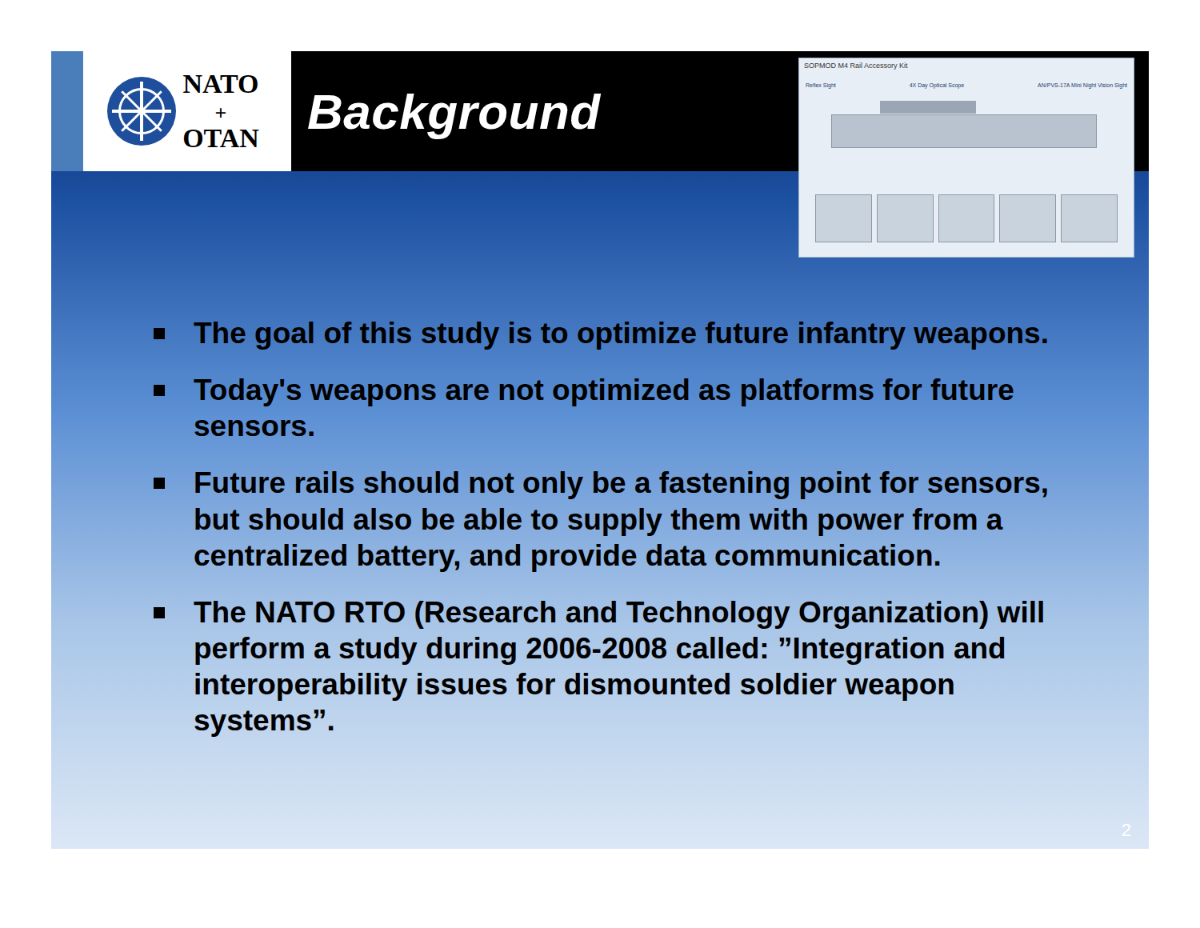NATO
+
OTAN
Background
SOPMOD M4 Rail Accessory Kit
Reflex Sight 4X Day Optical Scope AN/PVS-17A Mini Night Vision Sight
The goal of this study is to optimize future infantry weapons.
Today's weapons are not optimized as platforms for future sensors.
Future rails should not only be a fastening point for sensors, but should also be able to supply them with power from a centralized battery, and provide data communication.
The NATO RTO (Research and Technology Organization) will perform a study during 2006-2008 called: ”Integration and interoperability issues for dismounted soldier weapon systems”.
2